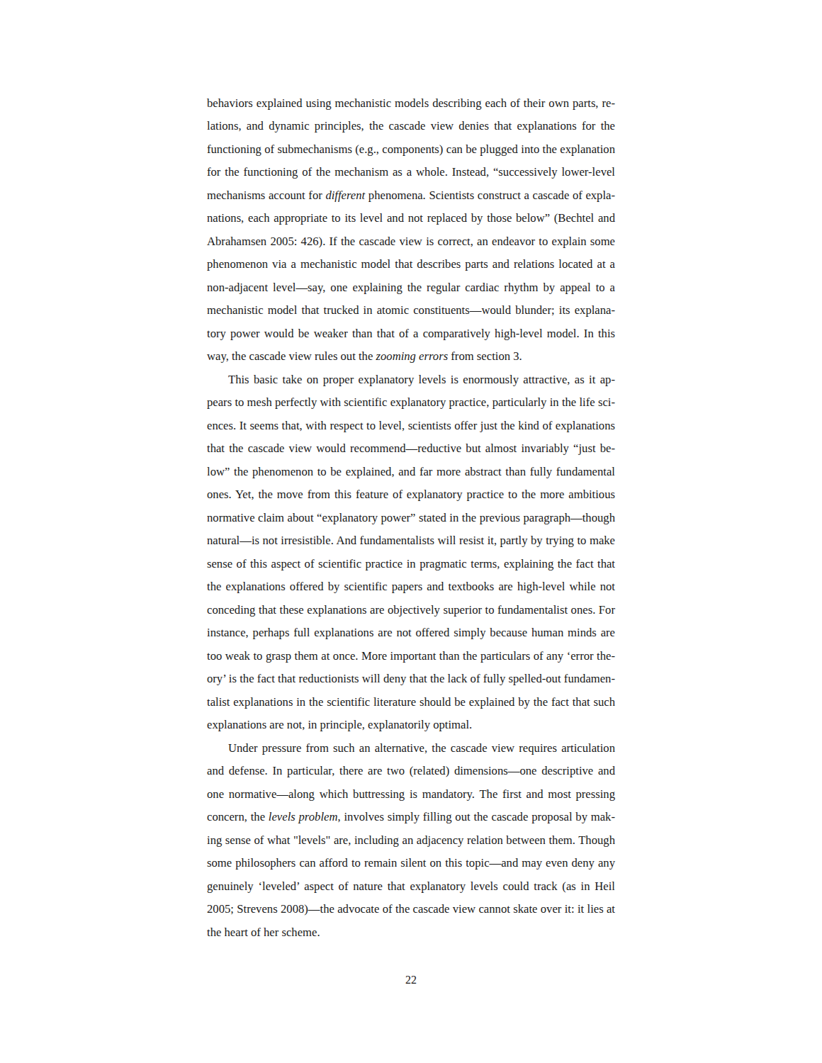behaviors explained using mechanistic models describing each of their own parts, relations, and dynamic principles, the cascade view denies that explanations for the functioning of submechanisms (e.g., components) can be plugged into the explanation for the functioning of the mechanism as a whole. Instead, “successively lower-level mechanisms account for different phenomena. Scientists construct a cascade of explanations, each appropriate to its level and not replaced by those below” (Bechtel and Abrahamsen 2005: 426). If the cascade view is correct, an endeavor to explain some phenomenon via a mechanistic model that describes parts and relations located at a non-adjacent level—say, one explaining the regular cardiac rhythm by appeal to a mechanistic model that trucked in atomic constituents—would blunder; its explanatory power would be weaker than that of a comparatively high-level model. In this way, the cascade view rules out the zooming errors from section 3.
This basic take on proper explanatory levels is enormously attractive, as it appears to mesh perfectly with scientific explanatory practice, particularly in the life sciences. It seems that, with respect to level, scientists offer just the kind of explanations that the cascade view would recommend—reductive but almost invariably “just below” the phenomenon to be explained, and far more abstract than fully fundamental ones. Yet, the move from this feature of explanatory practice to the more ambitious normative claim about “explanatory power” stated in the previous paragraph—though natural—is not irresistible. And fundamentalists will resist it, partly by trying to make sense of this aspect of scientific practice in pragmatic terms, explaining the fact that the explanations offered by scientific papers and textbooks are high-level while not conceding that these explanations are objectively superior to fundamentalist ones. For instance, perhaps full explanations are not offered simply because human minds are too weak to grasp them at once. More important than the particulars of any ‘error theory’ is the fact that reductionists will deny that the lack of fully spelled-out fundamentalist explanations in the scientific literature should be explained by the fact that such explanations are not, in principle, explanatorily optimal.
Under pressure from such an alternative, the cascade view requires articulation and defense. In particular, there are two (related) dimensions—one descriptive and one normative—along which buttressing is mandatory. The first and most pressing concern, the levels problem, involves simply filling out the cascade proposal by making sense of what "levels" are, including an adjacency relation between them. Though some philosophers can afford to remain silent on this topic—and may even deny any genuinely ‘leveled’ aspect of nature that explanatory levels could track (as in Heil 2005; Strevens 2008)—the advocate of the cascade view cannot skate over it: it lies at the heart of her scheme.
22